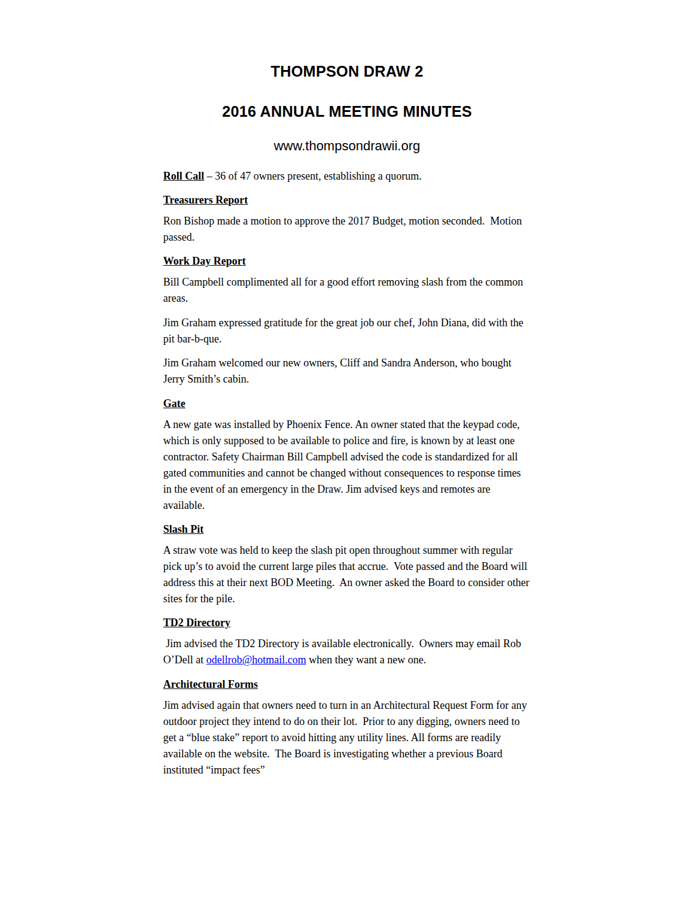THOMPSON DRAW 2
2016 ANNUAL MEETING MINUTES
www.thompsondrawii.org
Roll Call – 36 of 47 owners present, establishing a quorum.
Treasurers Report
Ron Bishop made a motion to approve the 2017 Budget, motion seconded. Motion passed.
Work Day Report
Bill Campbell complimented all for a good effort removing slash from the common areas.
Jim Graham expressed gratitude for the great job our chef, John Diana, did with the pit bar-b-que.
Jim Graham welcomed our new owners, Cliff and Sandra Anderson, who bought Jerry Smith’s cabin.
Gate
A new gate was installed by Phoenix Fence. An owner stated that the keypad code, which is only supposed to be available to police and fire, is known by at least one contractor. Safety Chairman Bill Campbell advised the code is standardized for all gated communities and cannot be changed without consequences to response times in the event of an emergency in the Draw. Jim advised keys and remotes are available.
Slash Pit
A straw vote was held to keep the slash pit open throughout summer with regular pick up’s to avoid the current large piles that accrue. Vote passed and the Board will address this at their next BOD Meeting. An owner asked the Board to consider other sites for the pile.
TD2 Directory
Jim advised the TD2 Directory is available electronically. Owners may email Rob O’Dell at odellrob@hotmail.com when they want a new one.
Architectural Forms
Jim advised again that owners need to turn in an Architectural Request Form for any outdoor project they intend to do on their lot. Prior to any digging, owners need to get a “blue stake” report to avoid hitting any utility lines. All forms are readily available on the website. The Board is investigating whether a previous Board instituted “impact fees”